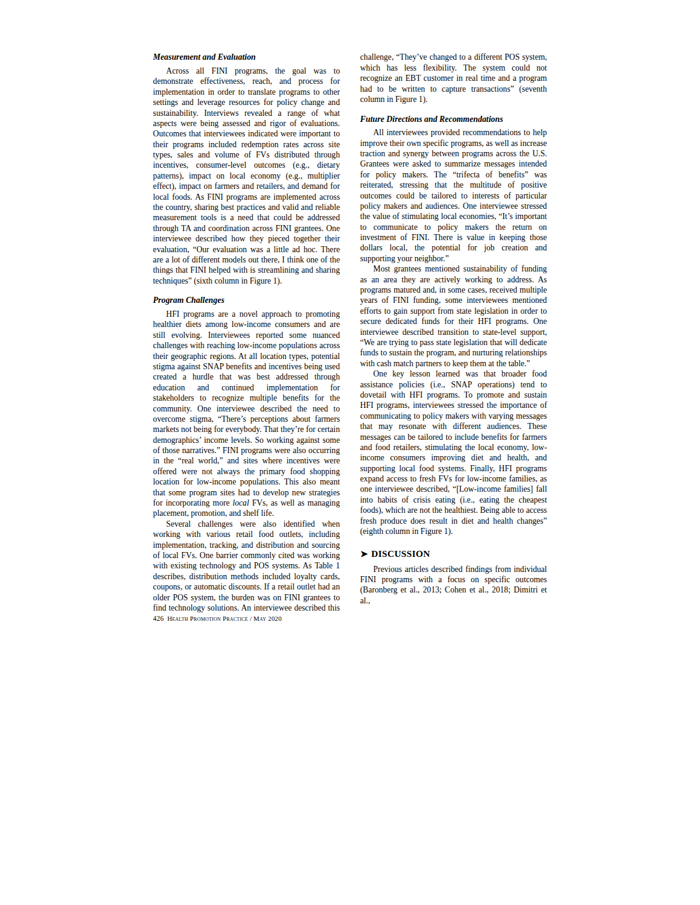Measurement and Evaluation
Across all FINI programs, the goal was to demonstrate effectiveness, reach, and process for implementation in order to translate programs to other settings and leverage resources for policy change and sustainability. Interviews revealed a range of what aspects were being assessed and rigor of evaluations. Outcomes that interviewees indicated were important to their programs included redemption rates across site types, sales and volume of FVs distributed through incentives, consumer-level outcomes (e.g., dietary patterns), impact on local economy (e.g., multiplier effect), impact on farmers and retailers, and demand for local foods. As FINI programs are implemented across the country, sharing best practices and valid and reliable measurement tools is a need that could be addressed through TA and coordination across FINI grantees. One interviewee described how they pieced together their evaluation, “Our evaluation was a little ad hoc. There are a lot of different models out there, I think one of the things that FINI helped with is streamlining and sharing techniques” (sixth column in Figure 1).
Program Challenges
HFI programs are a novel approach to promoting healthier diets among low-income consumers and are still evolving. Interviewees reported some nuanced challenges with reaching low-income populations across their geographic regions. At all location types, potential stigma against SNAP benefits and incentives being used created a hurdle that was best addressed through education and continued implementation for stakeholders to recognize multiple benefits for the community. One interviewee described the need to overcome stigma, “There’s perceptions about farmers markets not being for everybody. That they’re for certain demographics’ income levels. So working against some of those narratives.” FINI programs were also occurring in the “real world,” and sites where incentives were offered were not always the primary food shopping location for low-income populations. This also meant that some program sites had to develop new strategies for incorporating more local FVs, as well as managing placement, promotion, and shelf life.
Several challenges were also identified when working with various retail food outlets, including implementation, tracking, and distribution and sourcing of local FVs. One barrier commonly cited was working with existing technology and POS systems. As Table 1 describes, distribution methods included loyalty cards, coupons, or automatic discounts. If a retail outlet had an older POS system, the burden was on FINI grantees to find technology solutions. An interviewee described this challenge, “They’ve changed to a different POS system, which has less flexibility. The system could not recognize an EBT customer in real time and a program had to be written to capture transactions” (seventh column in Figure 1).
Future Directions and Recommendations
All interviewees provided recommendations to help improve their own specific programs, as well as increase traction and synergy between programs across the U.S. Grantees were asked to summarize messages intended for policy makers. The “trifecta of benefits” was reiterated, stressing that the multitude of positive outcomes could be tailored to interests of particular policy makers and audiences. One interviewee stressed the value of stimulating local economies, “It’s important to communicate to policy makers the return on investment of FINI. There is value in keeping those dollars local, the potential for job creation and supporting your neighbor.”
Most grantees mentioned sustainability of funding as an area they are actively working to address. As programs matured and, in some cases, received multiple years of FINI funding, some interviewees mentioned efforts to gain support from state legislation in order to secure dedicated funds for their HFI programs. One interviewee described transition to state-level support, “We are trying to pass state legislation that will dedicate funds to sustain the program, and nurturing relationships with cash match partners to keep them at the table.”
One key lesson learned was that broader food assistance policies (i.e., SNAP operations) tend to dovetail with HFI programs. To promote and sustain HFI programs, interviewees stressed the importance of communicating to policy makers with varying messages that may resonate with different audiences. These messages can be tailored to include benefits for farmers and food retailers, stimulating the local economy, low-income consumers improving diet and health, and supporting local food systems. Finally, HFI programs expand access to fresh FVs for low-income families, as one interviewee described, “[Low-income families] fall into habits of crisis eating (i.e., eating the cheapest foods), which are not the healthiest. Being able to access fresh produce does result in diet and health changes” (eighth column in Figure 1).
➤DISCUSSION
Previous articles described findings from individual FINI programs with a focus on specific outcomes (Baronberg et al., 2013; Cohen et al., 2018; Dimitri et al.,
426 Health Promotion Practice / May 2020